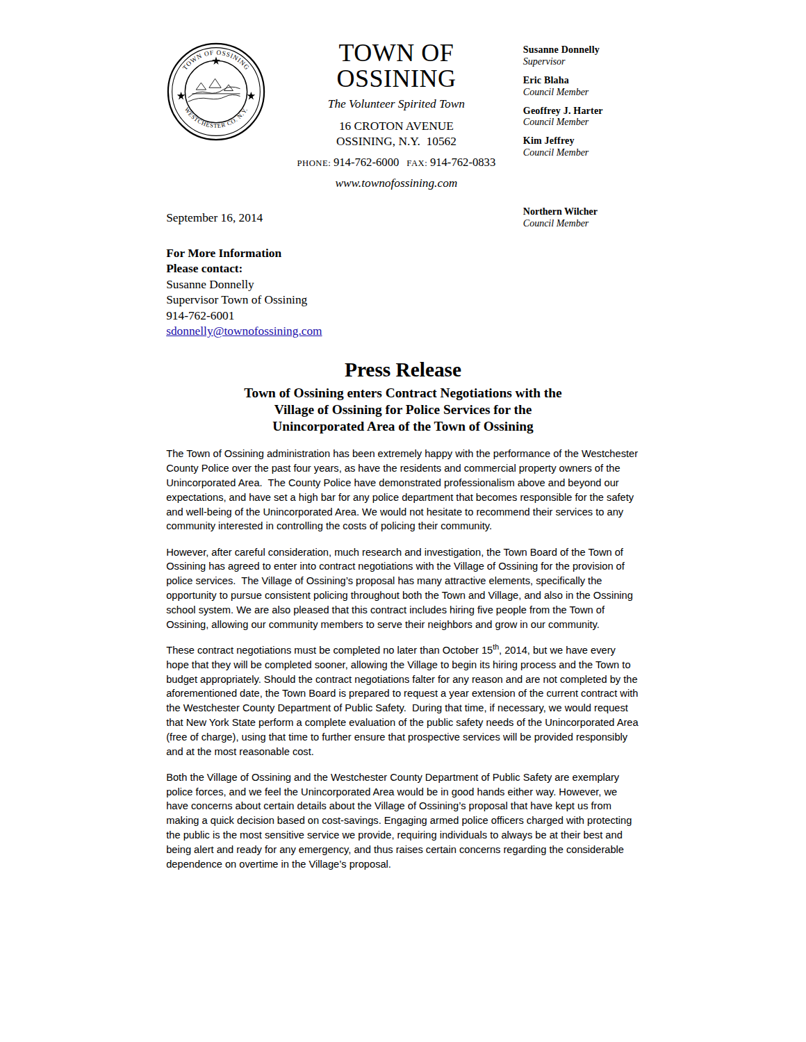TOWN OF OSSINING WESTCHESTER CO. N.Y.
TOWN OF OSSINING
The Volunteer Spirited Town
16 CROTON AVENUE
OSSINING, N.Y. 10562
PHONE: 914-762-6000 FAX: 914-762-0833
www.townofossining.com
Susanne Donnelly
Supervisor
Eric Blaha
Council Member
Geoffrey J. Harter
Council Member
Kim Jeffrey
Council Member
September 16, 2014
Northern Wilcher
Council Member
For More Information
Please contact:
Susanne Donnelly
Supervisor Town of Ossining
914-762-6001
sdonnelly@townofossining.com
Press Release
Town of Ossining enters Contract Negotiations with the
Village of Ossining for Police Services for the
Unincorporated Area of the Town of Ossining
The Town of Ossining administration has been extremely happy with the performance of the Westchester County Police over the past four years, as have the residents and commercial property owners of the Unincorporated Area. The County Police have demonstrated professionalism above and beyond our expectations, and have set a high bar for any police department that becomes responsible for the safety and well-being of the Unincorporated Area. We would not hesitate to recommend their services to any community interested in controlling the costs of policing their community.
However, after careful consideration, much research and investigation, the Town Board of the Town of Ossining has agreed to enter into contract negotiations with the Village of Ossining for the provision of police services. The Village of Ossining’s proposal has many attractive elements, specifically the opportunity to pursue consistent policing throughout both the Town and Village, and also in the Ossining school system. We are also pleased that this contract includes hiring five people from the Town of Ossining, allowing our community members to serve their neighbors and grow in our community.
These contract negotiations must be completed no later than October 15th, 2014, but we have every hope that they will be completed sooner, allowing the Village to begin its hiring process and the Town to budget appropriately. Should the contract negotiations falter for any reason and are not completed by the aforementioned date, the Town Board is prepared to request a year extension of the current contract with the Westchester County Department of Public Safety. During that time, if necessary, we would request that New York State perform a complete evaluation of the public safety needs of the Unincorporated Area (free of charge), using that time to further ensure that prospective services will be provided responsibly and at the most reasonable cost.
Both the Village of Ossining and the Westchester County Department of Public Safety are exemplary police forces, and we feel the Unincorporated Area would be in good hands either way. However, we have concerns about certain details about the Village of Ossining’s proposal that have kept us from making a quick decision based on cost-savings. Engaging armed police officers charged with protecting the public is the most sensitive service we provide, requiring individuals to always be at their best and being alert and ready for any emergency, and thus raises certain concerns regarding the considerable dependence on overtime in the Village’s proposal.